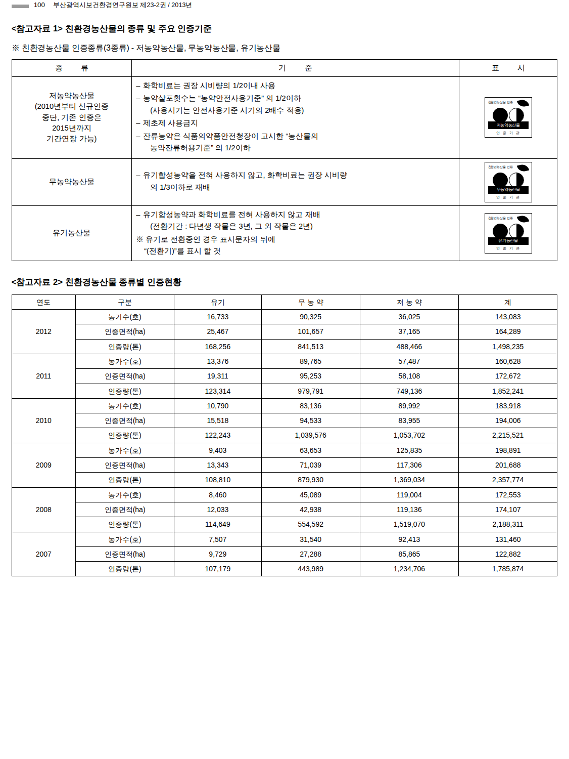100
부산광역시보건환경연구원보 제23-2권 / 2013년
<참고자료 1> 친환경농산물의 종류 및 주요 인증기준
※ 친환경농산물 인증종류(3종류) - 저농약농산물, 무농약농산물, 유기농산물
| 종 류 | 기 준 | 표 시 |
| --- | --- | --- |
| 저농약농산물 (2010년부터 신규인증 중단, 기존 인증은 2015년까지 기간연장 가능) | 화학비료는 권장 시비량의 1/2이내 사용 농약살포횟수는 “농약안전사용기준” 의 1/2이하 (사용시기는 안전사용기준 시기의 2배수 적용) 제초제 사용금지 잔류농약은 식품의약품안전청장이 고시한 “농산물의 농약잔류허용기준” 의 1/2이하 | 친환경농산물 인증 저농약농산물 인 증 기 관 |
| 무농약농산물 | 유기합성농약을 전혀 사용하지 않고, 화학비료는 권장 시비량 의 1/3이하로 재배 | 친환경농산물 인증 무농약농산물 인 증 기 관 |
| 유기농산물 | 유기합성농약과 화학비료를 전혀 사용하지 않고 재배 (전환기간 : 다년생 작물은 3년, 그 외 작물은 2년) ※ 유기로 전환중인 경우 표시문자의 뒤에 “(전환기)”를 표시 할 것 | 친환경농산물 인증 유기농산물 인 증 기 관 |
<참고자료 2> 친환경농산물 종류별 인증현황
| 연도 | 구분 | 유기 | 무 농 약 | 저 농 약 | 계 |
| --- | --- | --- | --- | --- | --- |
| 2012 | 농가수(호) | 16,733 | 90,325 | 36,025 | 143,083 |
| 인증면적(ha) | 25,467 | 101,657 | 37,165 | 164,289 |
| 인증량(톤) | 168,256 | 841,513 | 488,466 | 1,498,235 |
| 2011 | 농가수(호) | 13,376 | 89,765 | 57,487 | 160,628 |
| 인증면적(ha) | 19,311 | 95,253 | 58,108 | 172,672 |
| 인증량(톤) | 123,314 | 979,791 | 749,136 | 1,852,241 |
| 2010 | 농가수(호) | 10,790 | 83,136 | 89,992 | 183,918 |
| 인증면적(ha) | 15,518 | 94,533 | 83,955 | 194,006 |
| 인증량(톤) | 122,243 | 1,039,576 | 1,053,702 | 2,215,521 |
| 2009 | 농가수(호) | 9,403 | 63,653 | 125,835 | 198,891 |
| 인증면적(ha) | 13,343 | 71,039 | 117,306 | 201,688 |
| 인증량(톤) | 108,810 | 879,930 | 1,369,034 | 2,357,774 |
| 2008 | 농가수(호) | 8,460 | 45,089 | 119,004 | 172,553 |
| 인증면적(ha) | 12,033 | 42,938 | 119,136 | 174,107 |
| 인증량(톤) | 114,649 | 554,592 | 1,519,070 | 2,188,311 |
| 2007 | 농가수(호) | 7,507 | 31,540 | 92,413 | 131,460 |
| 인증면적(ha) | 9,729 | 27,288 | 85,865 | 122,882 |
| 인증량(톤) | 107,179 | 443,989 | 1,234,706 | 1,785,874 |